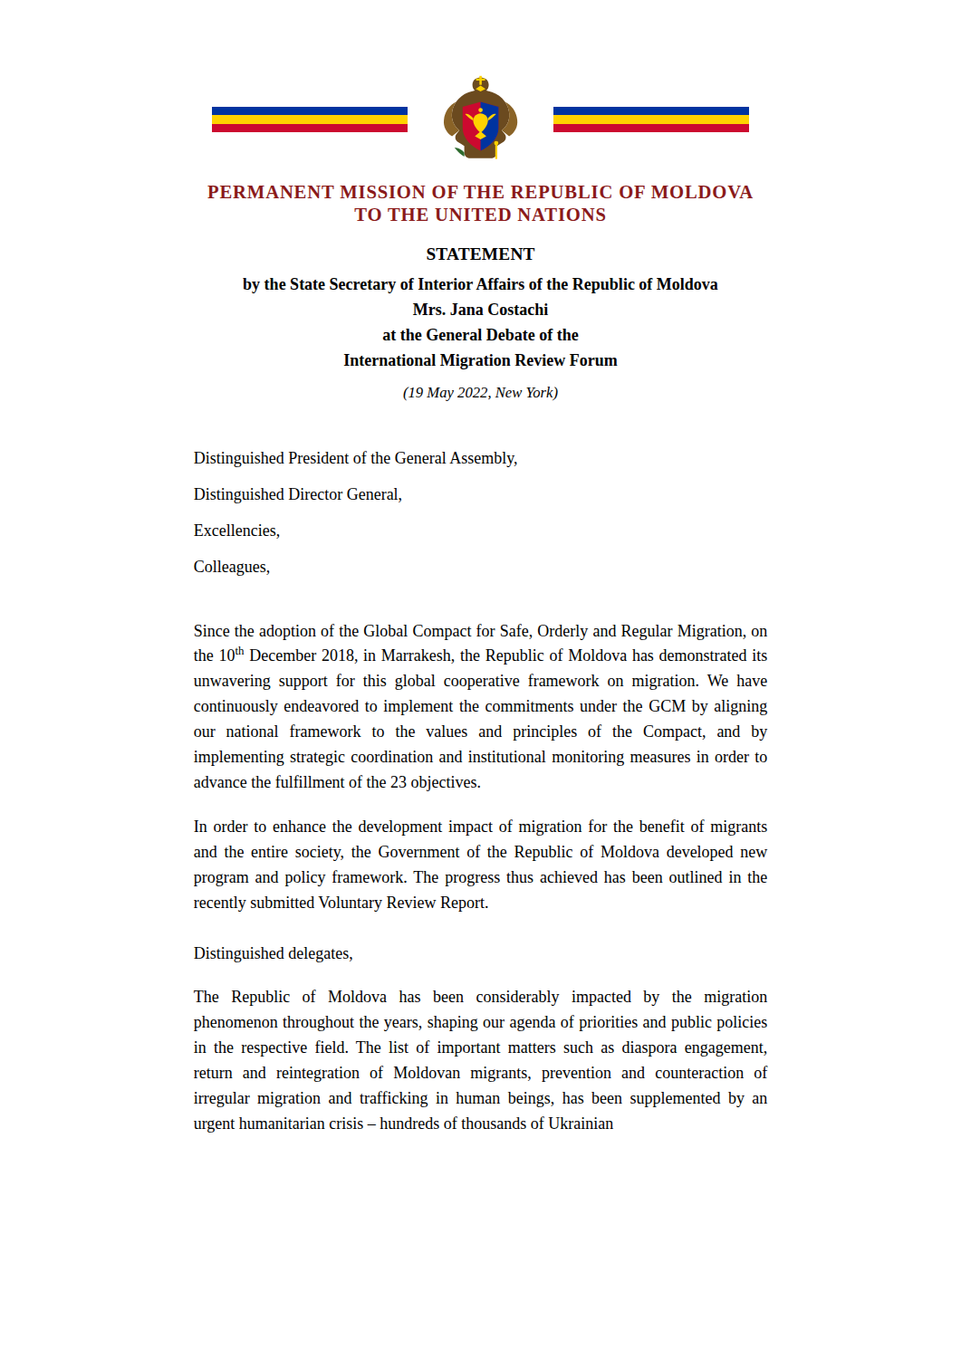PERMANENT MISSION OF THE REPUBLIC OF MOLDOVA TO THE UNITED NATIONS
STATEMENT
by the State Secretary of Interior Affairs of the Republic of Moldova
Mrs. Jana Costachi
at the General Debate of the
International Migration Review Forum
(19 May 2022, New York)
Distinguished President of the General Assembly,
Distinguished Director General,
Excellencies,
Colleagues,
Since the adoption of the Global Compact for Safe, Orderly and Regular Migration, on the 10th December 2018, in Marrakesh, the Republic of Moldova has demonstrated its unwavering support for this global cooperative framework on migration. We have continuously endeavored to implement the commitments under the GCM by aligning our national framework to the values and principles of the Compact, and by implementing strategic coordination and institutional monitoring measures in order to advance the fulfillment of the 23 objectives.
In order to enhance the development impact of migration for the benefit of migrants and the entire society, the Government of the Republic of Moldova developed new program and policy framework. The progress thus achieved has been outlined in the recently submitted Voluntary Review Report.
Distinguished delegates,
The Republic of Moldova has been considerably impacted by the migration phenomenon throughout the years, shaping our agenda of priorities and public policies in the respective field. The list of important matters such as diaspora engagement, return and reintegration of Moldovan migrants, prevention and counteraction of irregular migration and trafficking in human beings, has been supplemented by an urgent humanitarian crisis – hundreds of thousands of Ukrainian